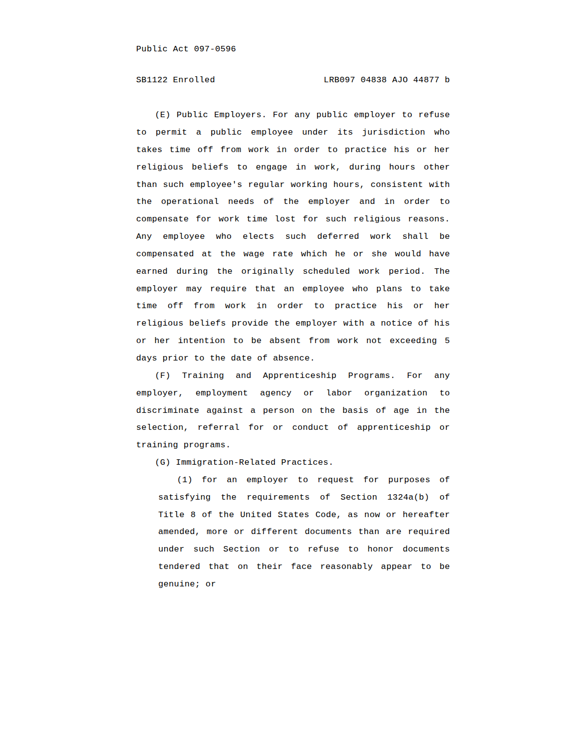Public Act 097-0596
SB1122 Enrolled LRB097 04838 AJO 44877 b
(E) Public Employers. For any public employer to refuse to permit a public employee under its jurisdiction who takes time off from work in order to practice his or her religious beliefs to engage in work, during hours other than such employee's regular working hours, consistent with the operational needs of the employer and in order to compensate for work time lost for such religious reasons. Any employee who elects such deferred work shall be compensated at the wage rate which he or she would have earned during the originally scheduled work period. The employer may require that an employee who plans to take time off from work in order to practice his or her religious beliefs provide the employer with a notice of his or her intention to be absent from work not exceeding 5 days prior to the date of absence.
(F) Training and Apprenticeship Programs. For any employer, employment agency or labor organization to discriminate against a person on the basis of age in the selection, referral for or conduct of apprenticeship or training programs.
(G) Immigration-Related Practices.
(1) for an employer to request for purposes of satisfying the requirements of Section 1324a(b) of Title 8 of the United States Code, as now or hereafter amended, more or different documents than are required under such Section or to refuse to honor documents tendered that on their face reasonably appear to be genuine; or